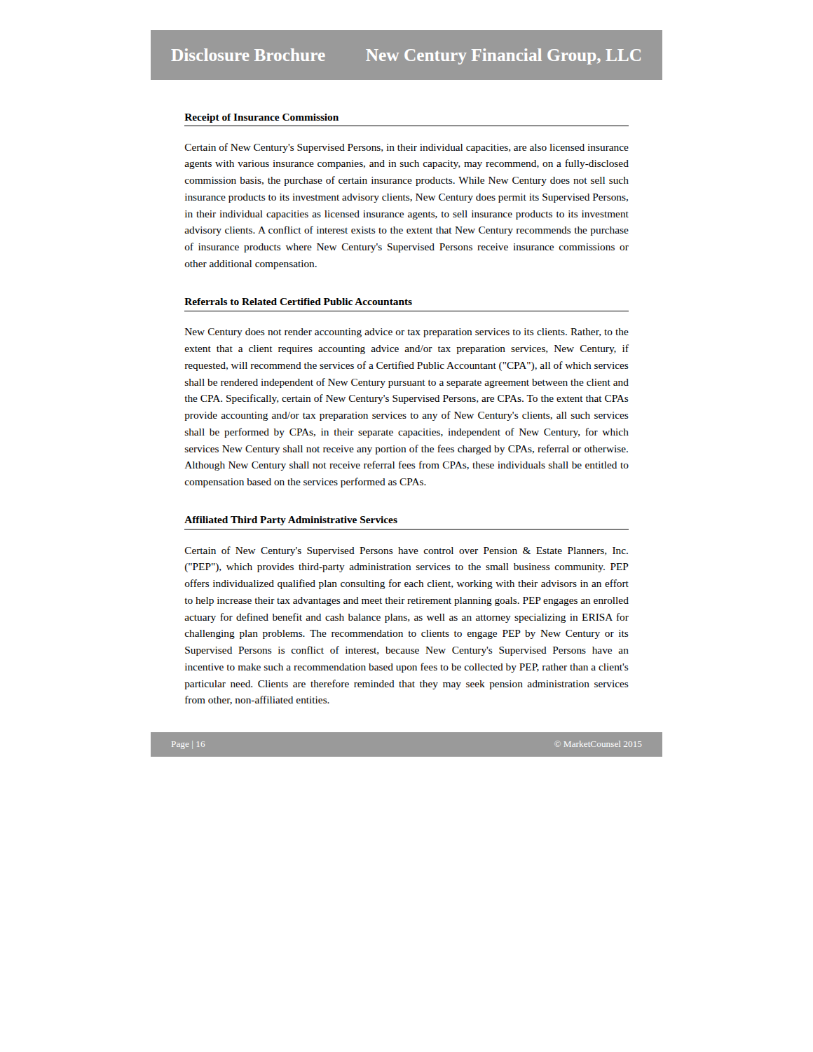Disclosure Brochure
New Century Financial Group, LLC
Receipt of Insurance Commission
Certain of New Century's Supervised Persons, in their individual capacities, are also licensed insurance agents with various insurance companies, and in such capacity, may recommend, on a fully-disclosed commission basis, the purchase of certain insurance products. While New Century does not sell such insurance products to its investment advisory clients, New Century does permit its Supervised Persons, in their individual capacities as licensed insurance agents, to sell insurance products to its investment advisory clients. A conflict of interest exists to the extent that New Century recommends the purchase of insurance products where New Century's Supervised Persons receive insurance commissions or other additional compensation.
Referrals to Related Certified Public Accountants
New Century does not render accounting advice or tax preparation services to its clients. Rather, to the extent that a client requires accounting advice and/or tax preparation services, New Century, if requested, will recommend the services of a Certified Public Accountant ("CPA"), all of which services shall be rendered independent of New Century pursuant to a separate agreement between the client and the CPA. Specifically, certain of New Century's Supervised Persons, are CPAs. To the extent that CPAs provide accounting and/or tax preparation services to any of New Century's clients, all such services shall be performed by CPAs, in their separate capacities, independent of New Century, for which services New Century shall not receive any portion of the fees charged by CPAs, referral or otherwise. Although New Century shall not receive referral fees from CPAs, these individuals shall be entitled to compensation based on the services performed as CPAs.
Affiliated Third Party Administrative Services
Certain of New Century's Supervised Persons have control over Pension & Estate Planners, Inc. ("PEP"), which provides third-party administration services to the small business community. PEP offers individualized qualified plan consulting for each client, working with their advisors in an effort to help increase their tax advantages and meet their retirement planning goals. PEP engages an enrolled actuary for defined benefit and cash balance plans, as well as an attorney specializing in ERISA for challenging plan problems. The recommendation to clients to engage PEP by New Century or its Supervised Persons is conflict of interest, because New Century's Supervised Persons have an incentive to make such a recommendation based upon fees to be collected by PEP, rather than a client's particular need. Clients are therefore reminded that they may seek pension administration services from other, non-affiliated entities.
Page | 16
© MarketCounsel 2015